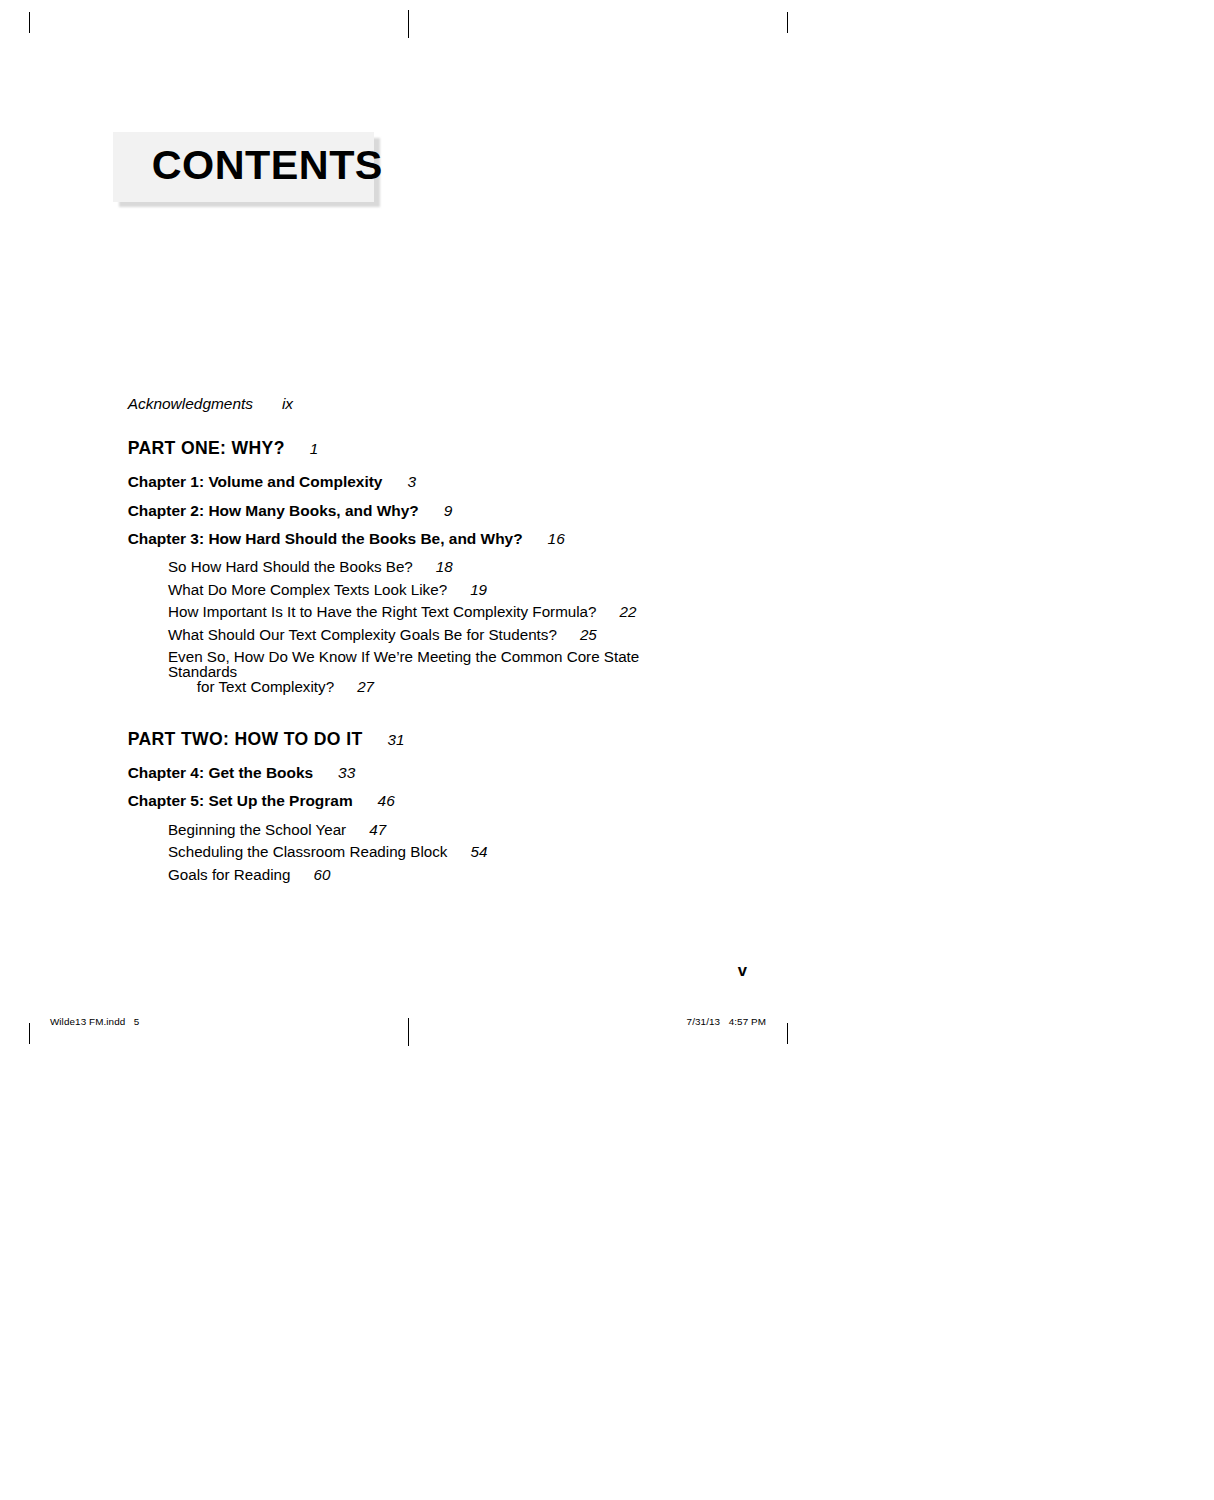CONTENTS
Acknowledgmentsix
PART ONE: WHY?1
Chapter 1: Volume and Complexity 3
Chapter 2: How Many Books, and Why?9
Chapter 3: How Hard Should the Books Be, and Why?16
So How Hard Should the Books Be?18
What Do More Complex Texts Look Like?19
How Important Is It to Have the Right Text Complexity Formula?22
What Should Our Text Complexity Goals Be for Students?25
Even So, How Do We Know If We’re Meeting the Common Core State Standards for Text Complexity?27
PART TWO: HOW TO DO IT31
Chapter 4: Get the Books 33
Chapter 5: Set Up the Program 46
Beginning the School Year47
Scheduling the Classroom Reading Block54
Goals for Reading60
v
Wilde13 FM.indd 5 7/31/13 4:57 PM